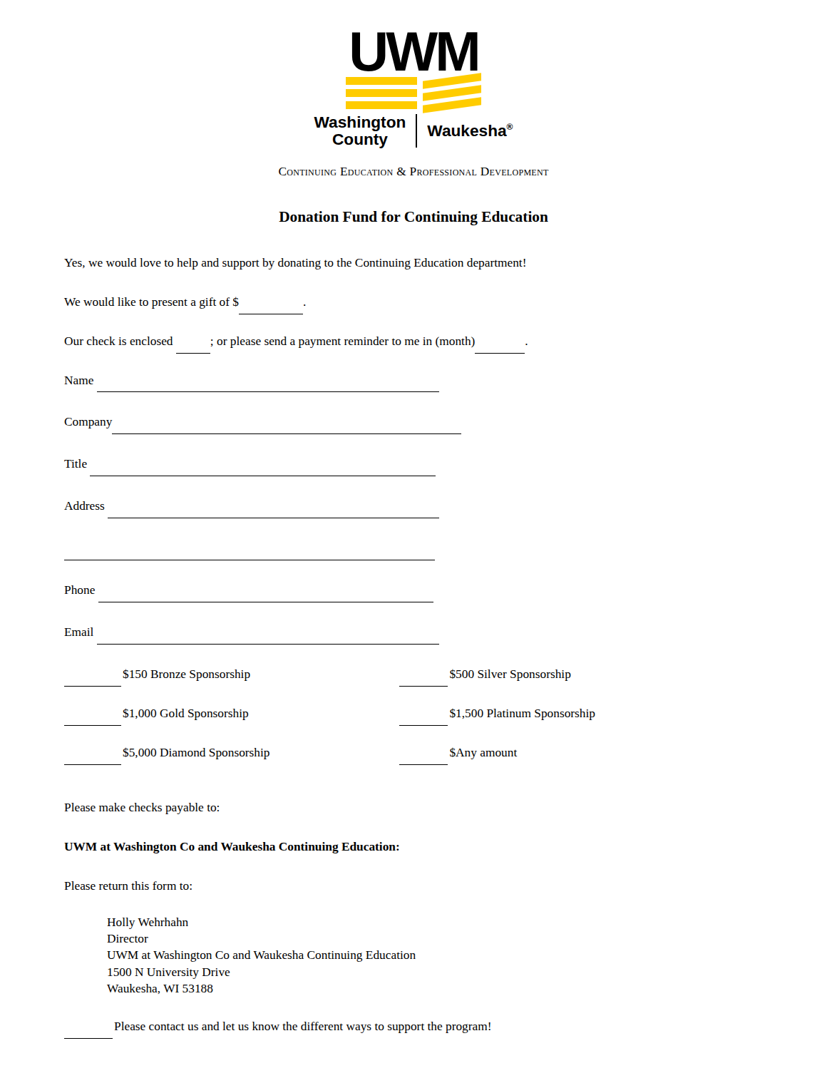UWM
| Washington County | Waukesha ® |
Continuing Education & Professional Development
Donation Fund for Continuing Education
Yes, we would love to help and support by donating to the Continuing Education department!
We would like to present a gift of $ .
Our check is enclosed ; or please send a payment reminder to me in (month) .
Name
Company
Title
Address
Phone
Email
| $150 Bronze Sponsorship | $500 Silver Sponsorship |
| $1,000 Gold Sponsorship | $1,500 Platinum Sponsorship |
| $5,000 Diamond Sponsorship | $Any amount |
Please make checks payable to:
UWM at Washington Co and Waukesha Continuing Education:
Please return this form to:
Holly Wehrhahn
Director
UWM at Washington Co and Waukesha Continuing Education
1500 N University Drive
Waukesha, WI 53188
Please contact us and let us know the different ways to support the program!